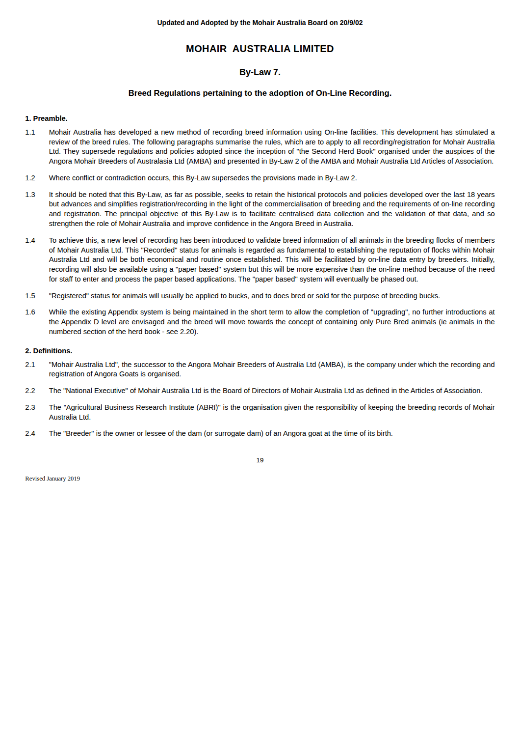Updated and Adopted by the Mohair Australia Board on 20/9/02
MOHAIR AUSTRALIA LIMITED
By-Law 7.
Breed Regulations pertaining to the adoption of On-Line Recording.
1. Preamble.
1.1
Mohair Australia has developed a new method of recording breed information using On-line facilities. This development has stimulated a review of the breed rules. The following paragraphs summarise the rules, which are to apply to all recording/registration for Mohair Australia Ltd. They supersede regulations and policies adopted since the inception of "the Second Herd Book" organised under the auspices of the Angora Mohair Breeders of Australasia Ltd (AMBA) and presented in By-Law 2 of the AMBA and Mohair Australia Ltd Articles of Association.
1.2
Where conflict or contradiction occurs, this By-Law supersedes the provisions made in By-Law 2.
1.3
It should be noted that this By-Law, as far as possible, seeks to retain the historical protocols and policies developed over the last 18 years but advances and simplifies registration/recording in the light of the commercialisation of breeding and the requirements of on-line recording and registration. The principal objective of this By-Law is to facilitate centralised data collection and the validation of that data, and so strengthen the role of Mohair Australia and improve confidence in the Angora Breed in Australia.
1.4
To achieve this, a new level of recording has been introduced to validate breed information of all animals in the breeding flocks of members of Mohair Australia Ltd. This "Recorded" status for animals is regarded as fundamental to establishing the reputation of flocks within Mohair Australia Ltd and will be both economical and routine once established. This will be facilitated by on-line data entry by breeders. Initially, recording will also be available using a "paper based" system but this will be more expensive than the on-line method because of the need for staff to enter and process the paper based applications. The "paper based" system will eventually be phased out.
1.5
"Registered" status for animals will usually be applied to bucks, and to does bred or sold for the purpose of breeding bucks.
1.6
While the existing Appendix system is being maintained in the short term to allow the completion of "upgrading", no further introductions at the Appendix D level are envisaged and the breed will move towards the concept of containing only Pure Bred animals (ie animals in the numbered section of the herd book - see 2.20).
2. Definitions.
2.1
"Mohair Australia Ltd", the successor to the Angora Mohair Breeders of Australia Ltd (AMBA), is the company under which the recording and registration of Angora Goats is organised.
2.2
The "National Executive" of Mohair Australia Ltd is the Board of Directors of Mohair Australia Ltd as defined in the Articles of Association.
2.3
The "Agricultural Business Research Institute (ABRI)" is the organisation given the responsibility of keeping the breeding records of Mohair Australia Ltd.
2.4
The "Breeder" is the owner or lessee of the dam (or surrogate dam) of an Angora goat at the time of its birth.
19
Revised January 2019